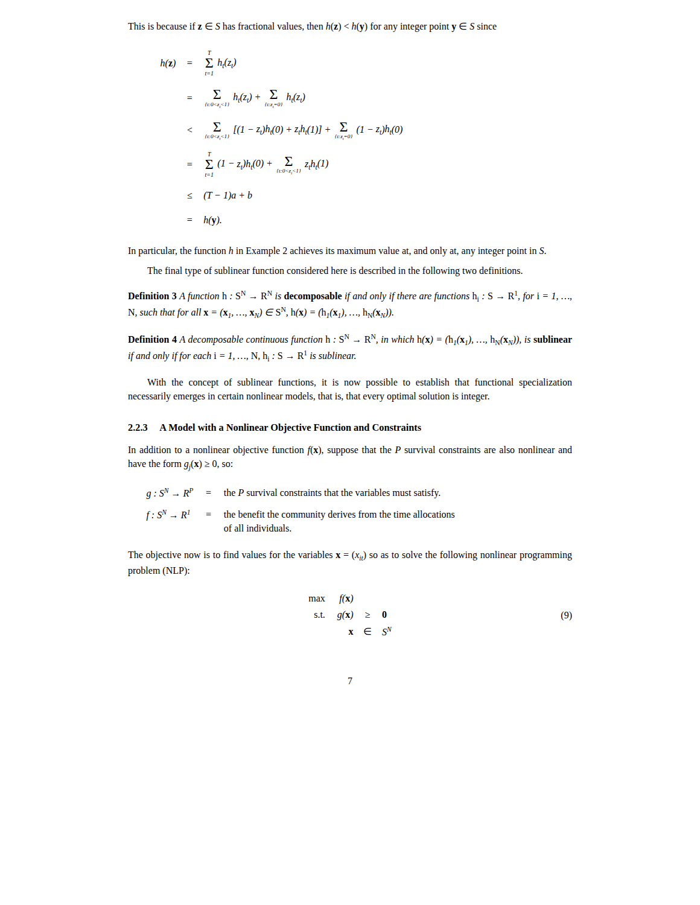This is because if z ∈ S has fractional values, then h(z) < h(y) for any integer point y ∈ S since
| h ( z ) | = | T Σ t=1 h t ( z t ) |
| | = | Σ {t:0<z t <1} h t ( z t ) + Σ {t:z t =0} h t ( z t ) |
| | < | Σ {t:0<z t <1} [(1 − z t ) h t (0) + z t h t (1)] + Σ {t:z t =0} (1 − z t ) h t (0) |
| | = | T Σ t=1 (1 − z t ) h t (0) + Σ {t:0<z t <1} z t h t (1) |
| | ≤ | ( T − 1) a + b |
| | = | h ( y ). |
In particular, the function h in Example 2 achieves its maximum value at, and only at, any integer point in S.
The final type of sublinear function considered here is described in the following two definitions.
Definition 3 A function h : SN → RN is decomposable if and only if there are functions hi : S → R1, for i = 1, …, N, such that for all x = (x1, …, xN) ∈ SN, h(x) = (h1(x1), …, hN(xN)).
Definition 4 A decomposable continuous function h : SN → RN, in which h(x) = (h1(x1), …, hN(xN)), is sublinear if and only if for each i = 1, …, N, hi : S → R1 is sublinear.
With the concept of sublinear functions, it is now possible to establish that functional specialization necessarily emerges in certain nonlinear models, that is, that every optimal solution is integer.
2.2.3 A Model with a Nonlinear Objective Function and Constraints
In addition to a nonlinear objective function f(x), suppose that the P survival constraints are also nonlinear and have the form gj(x) ≥ 0, so:
| g : S N → R P | = | the P survival constraints that the variables must satisfy. |
| f : S N → R 1 | = | the benefit the community derives from the time allocations of all individuals. |
The objective now is to find values for the variables x = (xit) so as to solve the following nonlinear programming problem (NLP):
| max | f ( x ) | | |
| s.t. | g ( x ) | ≥ | 0 |
| | x | ∈ | S N |
(9)
7